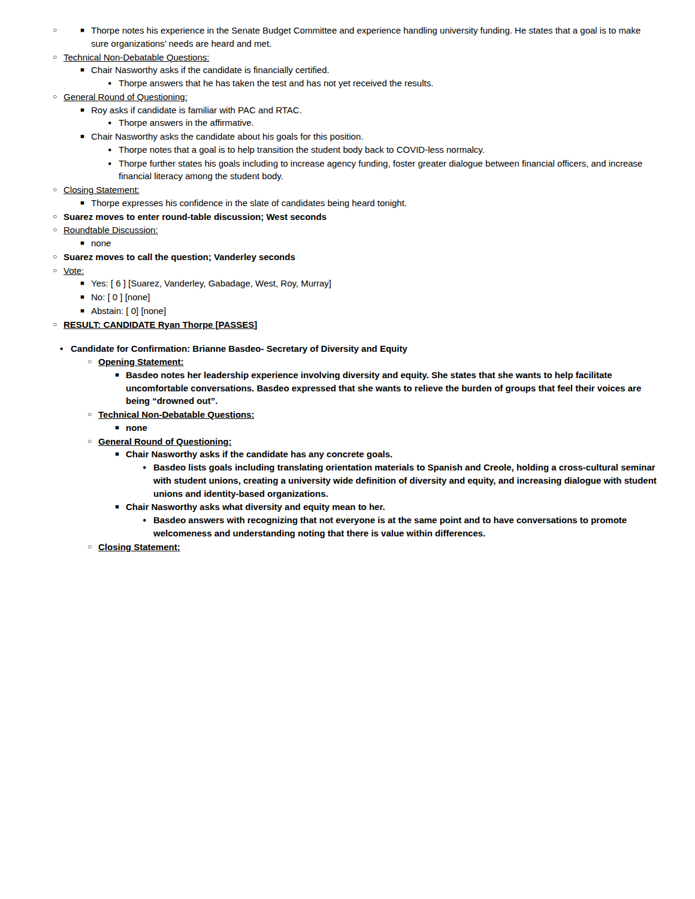Thorpe notes his experience in the Senate Budget Committee and experience handling university funding. He states that a goal is to make sure organizations’ needs are heard and met.
Technical Non-Debatable Questions:
Chair Nasworthy asks if the candidate is financially certified.
Thorpe answers that he has taken the test and has not yet received the results.
General Round of Questioning:
Roy asks if candidate is familiar with PAC and RTAC.
Thorpe answers in the affirmative.
Chair Nasworthy asks the candidate about his goals for this position.
Thorpe notes that a goal is to help transition the student body back to COVID-less normalcy.
Thorpe further states his goals including to increase agency funding, foster greater dialogue between financial officers, and increase financial literacy among the student body.
Closing Statement:
Thorpe expresses his confidence in the slate of candidates being heard tonight.
Suarez moves to enter round-table discussion; West seconds
Roundtable Discussion:
none
Suarez moves to call the question; Vanderley seconds
Vote:
Yes: [ 6 ] [Suarez, Vanderley, Gabadage, West, Roy, Murray]
No: [ 0 ] [none]
Abstain: [ 0] [none]
RESULT: CANDIDATE Ryan Thorpe [PASSES]
Candidate for Confirmation: Brianne Basdeo- Secretary of Diversity and Equity
Opening Statement:
Basdeo notes her leadership experience involving diversity and equity. She states that she wants to help facilitate uncomfortable conversations. Basdeo expressed that she wants to relieve the burden of groups that feel their voices are being “drowned out”.
Technical Non-Debatable Questions:
none
General Round of Questioning:
Chair Nasworthy asks if the candidate has any concrete goals.
Basdeo lists goals including translating orientation materials to Spanish and Creole, holding a cross-cultural seminar with student unions, creating a university wide definition of diversity and equity, and increasing dialogue with student unions and identity-based organizations.
Chair Nasworthy asks what diversity and equity mean to her.
Basdeo answers with recognizing that not everyone is at the same point and to have conversations to promote welcomeness and understanding noting that there is value within differences.
Closing Statement: